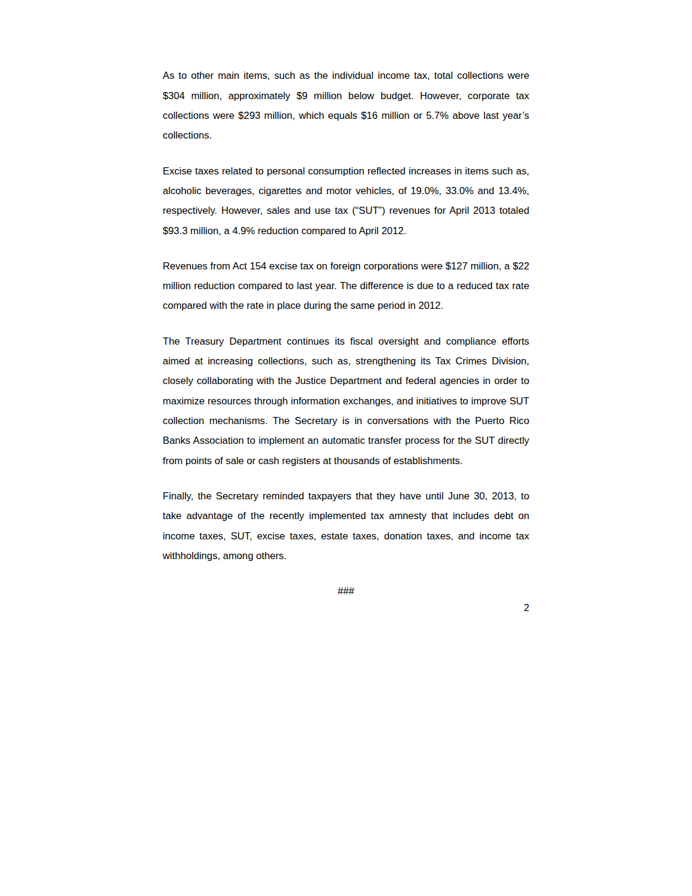As to other main items, such as the individual income tax, total collections were $304 million, approximately $9 million below budget. However, corporate tax collections were $293 million, which equals $16 million or 5.7% above last year’s collections.
Excise taxes related to personal consumption reflected increases in items such as, alcoholic beverages, cigarettes and motor vehicles, of 19.0%, 33.0% and 13.4%, respectively. However, sales and use tax (“SUT”) revenues for April 2013 totaled $93.3 million, a 4.9% reduction compared to April 2012.
Revenues from Act 154 excise tax on foreign corporations were $127 million, a $22 million reduction compared to last year. The difference is due to a reduced tax rate compared with the rate in place during the same period in 2012.
The Treasury Department continues its fiscal oversight and compliance efforts aimed at increasing collections, such as, strengthening its Tax Crimes Division, closely collaborating with the Justice Department and federal agencies in order to maximize resources through information exchanges, and initiatives to improve SUT collection mechanisms. The Secretary is in conversations with the Puerto Rico Banks Association to implement an automatic transfer process for the SUT directly from points of sale or cash registers at thousands of establishments.
Finally, the Secretary reminded taxpayers that they have until June 30, 2013, to take advantage of the recently implemented tax amnesty that includes debt on income taxes, SUT, excise taxes, estate taxes, donation taxes, and income tax withholdings, among others.
###
2